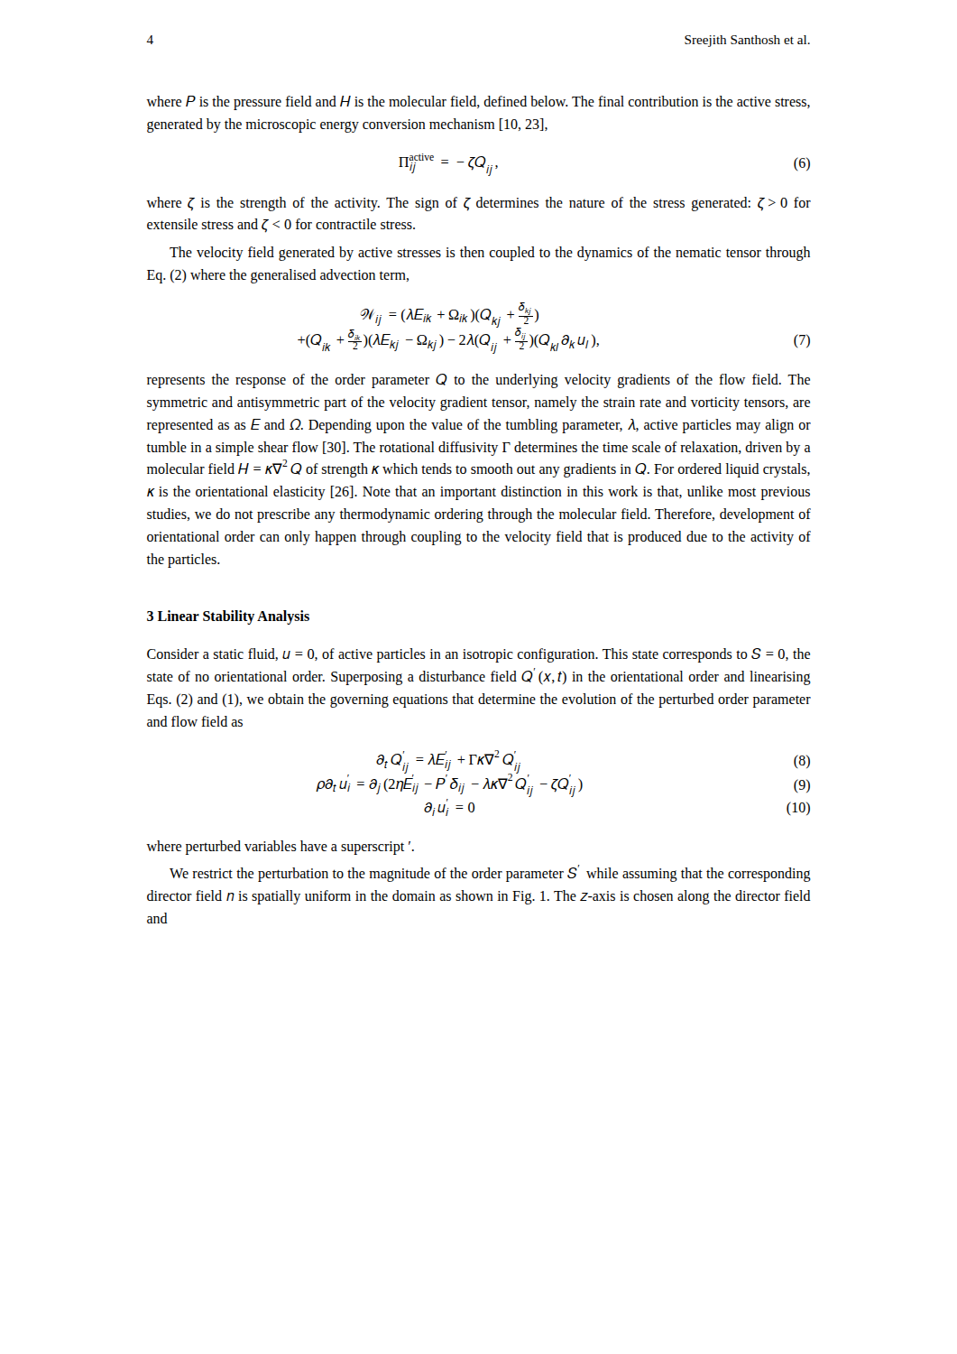4 Sreejith Santhosh et al.
where P is the pressure field and H is the molecular field, defined below. The final contribution is the active stress, generated by the microscopic energy conversion mechanism [10, 23],
Πijactive = −ζQij , (6)
where ζ is the strength of the activity. The sign of ζ determines the nature of the stress generated: ζ>0 for extensile stress and ζ<0 for contractile stress.
The velocity field generated by active stresses is then coupled to the dynamics of the nematic tensor through Eq. (2) where the generalised advection term,
𝒲ij = (λEik+Ωik) (Qkj+δkj2)
+(Qik+δik2) (λEkj−Ωkj) −2λ(Qij+δij2) (Qkl∂kul) , (7)
represents the response of the order parameter Q to the underlying velocity gradients of the flow field. The symmetric and antisymmetric part of the velocity gradient tensor, namely the strain rate and vorticity tensors, are represented as as E and Ω. Depending upon the value of the tumbling parameter, λ, active particles may align or tumble in a simple shear flow [30]. The rotational diffusivity Γ determines the time scale of relaxation, driven by a molecular field H=κ∇2Q of strength κ which tends to smooth out any gradients in Q. For ordered liquid crystals, κ is the orientational elasticity [26]. Note that an important distinction in this work is that, unlike most previous studies, we do not prescribe any thermodynamic ordering through the molecular field. Therefore, development of orientational order can only happen through coupling to the velocity field that is produced due to the activity of the particles.
3 Linear Stability Analysis
Consider a static fluid, u=0, of active particles in an isotropic configuration. This state corresponds to S=0, the state of no orientational order. Superposing a disturbance field Q′(x,t) in the orientational order and linearising Eqs. (2) and (1), we obtain the governing equations that determine the evolution of the perturbed order parameter and flow field as
∂tQij′ = λEij′ + Γκ∇2Qij′ (8)
ρ∂tui′ = ∂j ( 2ηEij′ −P′δij −λκ∇2Qij′ −ζQij′ ) (9)
∂iui′ = 0 (10)
where perturbed variables have a superscript ′.
We restrict the perturbation to the magnitude of the order parameter S′ while assuming that the corresponding director field n is spatially uniform in the domain as shown in Fig. 1. The z-axis is chosen along the director field and